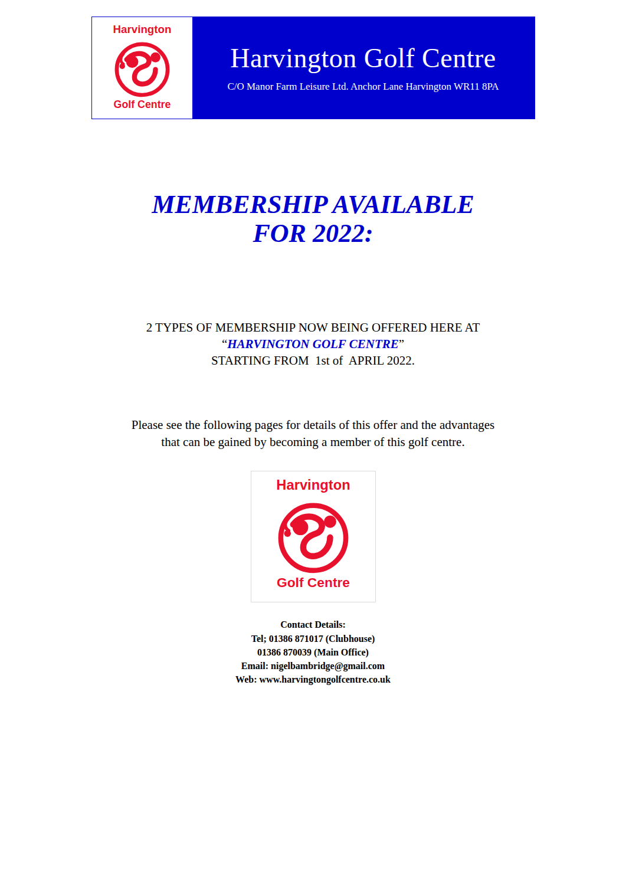Harvington Golf Centre
Harvington Golf Centre
C/O Manor Farm Leisure Ltd. Anchor Lane Harvington WR11 8PA
MEMBERSHIP AVAILABLE
FOR 2022:
2 TYPES OF MEMBERSHIP NOW BEING OFFERED HERE AT
“HARVINGTON GOLF CENTRE”
STARTING FROM 1st of APRIL 2022.
Please see the following pages for details of this offer and the advantages that can be gained by becoming a member of this golf centre.
Harvington Golf Centre
Contact Details: Tel; 01386 871017 (Clubhouse) 01386 870039 (Main Office) Email: nigelbambridge@gmail.com Web: www.harvingtongolfcentre.co.uk